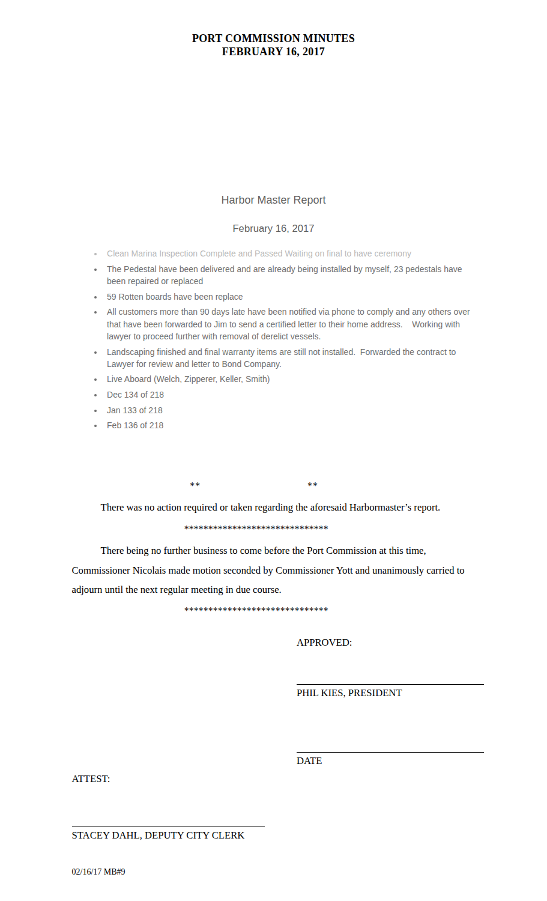PORT COMMISSION MINUTES
FEBRUARY 16, 2017
Harbor Master Report
February 16, 2017
Clean Marina Inspection Complete and Passed Waiting on final to have ceremony
The Pedestal have been delivered and are already being installed by myself, 23 pedestals have been repaired or replaced
59 Rotten boards have been replace
All customers more than 90 days late have been notified via phone to comply and any others over that have been forwarded to Jim to send a certified letter to their home address. Working with lawyer to proceed further with removal of derelict vessels.
Landscaping finished and final warranty items are still not installed. Forwarded the contract to Lawyer for review and letter to Bond Company.
Live Aboard (Welch, Zipperer, Keller, Smith)
Dec 134 of 218
Jan 133 of 218
Feb 136 of 218
** **
There was no action required or taken regarding the aforesaid Harbormaster’s report.
******************************
There being no further business to come before the Port Commission at this time, Commissioner Nicolais made motion seconded by Commissioner Yott and unanimously carried to adjourn until the next regular meeting in due course.
******************************
APPROVED:
PHIL KIES, PRESIDENT
DATE
ATTEST:
STACEY DAHL, DEPUTY CITY CLERK
02/16/17 MB#9